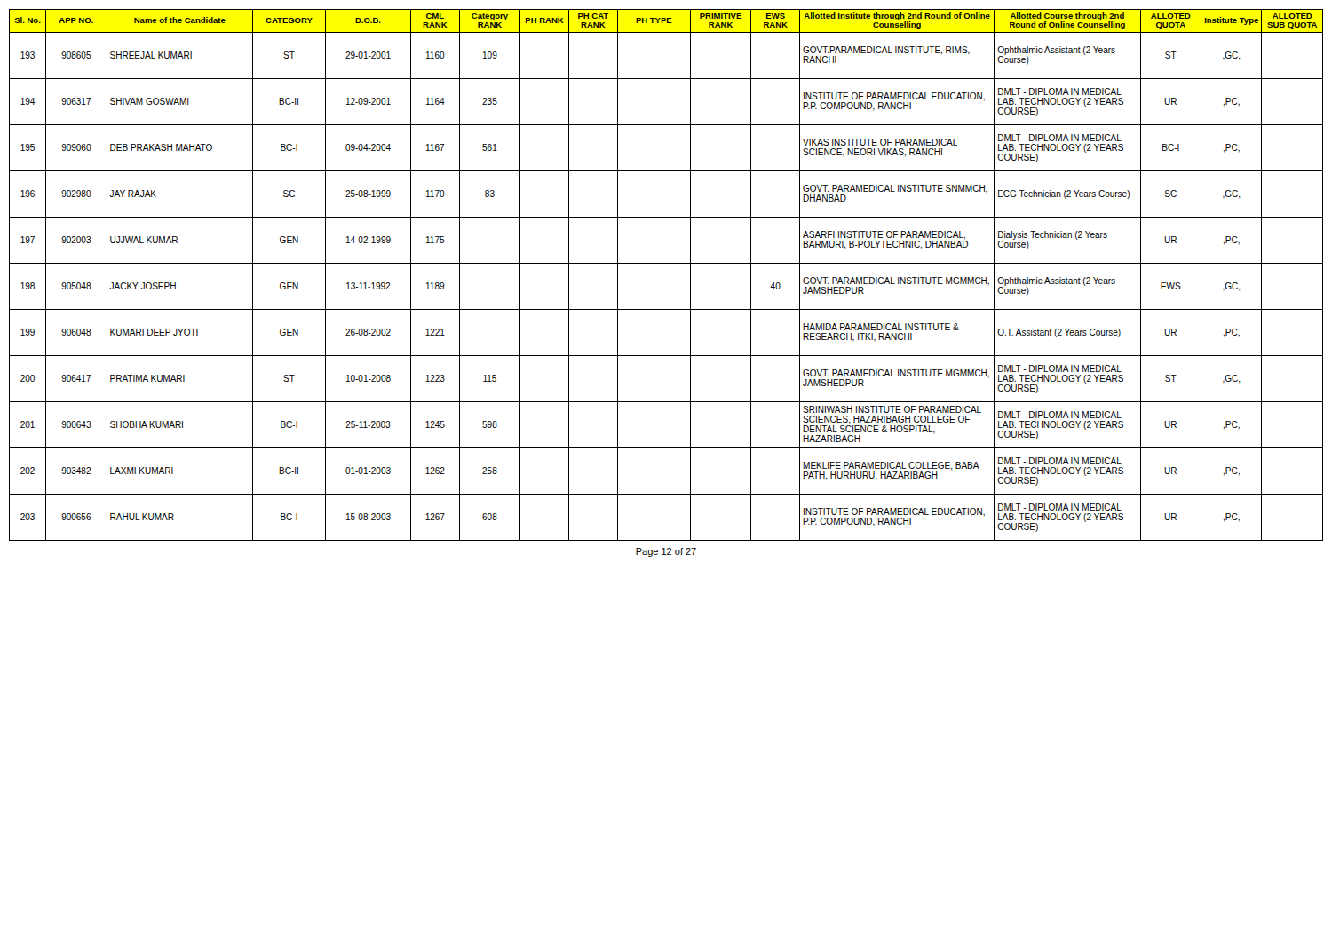| Sl. No. | APP NO. | Name of the Candidate | CATEGORY | D.O.B. | CML RANK | Category RANK | PH RANK | PH CAT RANK | PH TYPE | PRIMITIVE RANK | EWS RANK | Allotted Institute through 2nd Round of Online Counselling | Allotted Course through 2nd Round of Online Counselling | ALLOTED QUOTA | Institute Type | ALLOTED SUB QUOTA |
| --- | --- | --- | --- | --- | --- | --- | --- | --- | --- | --- | --- | --- | --- | --- | --- | --- |
| 193 | 908605 | SHREEJAL KUMARI | ST | 29-01-2001 | 1160 | 109 | | | | | | GOVT.PARAMEDICAL INSTITUTE, RIMS, RANCHI | Ophthalmic Assistant (2 Years Course) | ST | ,GC, | |
| 194 | 906317 | SHIVAM GOSWAMI | BC-II | 12-09-2001 | 1164 | 235 | | | | | | INSTITUTE OF PARAMEDICAL EDUCATION, P.P. COMPOUND, RANCHI | DMLT - DIPLOMA IN MEDICAL LAB. TECHNOLOGY (2 YEARS COURSE) | UR | ,PC, | |
| 195 | 909060 | DEB PRAKASH MAHATO | BC-I | 09-04-2004 | 1167 | 561 | | | | | | VIKAS INSTITUTE OF PARAMEDICAL SCIENCE, NEORI VIKAS, RANCHI | DMLT - DIPLOMA IN MEDICAL LAB. TECHNOLOGY (2 YEARS COURSE) | BC-I | ,PC, | |
| 196 | 902980 | JAY RAJAK | SC | 25-08-1999 | 1170 | 83 | | | | | | GOVT. PARAMEDICAL INSTITUTE SNMMCH, DHANBAD | ECG Technician (2 Years Course) | SC | ,GC, | |
| 197 | 902003 | UJJWAL KUMAR | GEN | 14-02-1999 | 1175 | | | | | | | ASARFI INSTITUTE OF PARAMEDICAL, BARMURI, B-POLYTECHNIC, DHANBAD | Dialysis Technician (2 Years Course) | UR | ,PC, | |
| 198 | 905048 | JACKY JOSEPH | GEN | 13-11-1992 | 1189 | | | | | | 40 | GOVT. PARAMEDICAL INSTITUTE MGMMCH, JAMSHEDPUR | Ophthalmic Assistant (2 Years Course) | EWS | ,GC, | |
| 199 | 906048 | KUMARI DEEP JYOTI | GEN | 26-08-2002 | 1221 | | | | | | | HAMIDA PARAMEDICAL INSTITUTE & RESEARCH, ITKI, RANCHI | O.T. Assistant (2 Years Course) | UR | ,PC, | |
| 200 | 906417 | PRATIMA KUMARI | ST | 10-01-2008 | 1223 | 115 | | | | | | GOVT. PARAMEDICAL INSTITUTE MGMMCH, JAMSHEDPUR | DMLT - DIPLOMA IN MEDICAL LAB. TECHNOLOGY (2 YEARS COURSE) | ST | ,GC, | |
| 201 | 900643 | SHOBHA KUMARI | BC-I | 25-11-2003 | 1245 | 598 | | | | | | SRINIWASH INSTITUTE OF PARAMEDICAL SCIENCES, HAZARIBAGH COLLEGE OF DENTAL SCIENCE & HOSPITAL, HAZARIBAGH | DMLT - DIPLOMA IN MEDICAL LAB. TECHNOLOGY (2 YEARS COURSE) | UR | ,PC, | |
| 202 | 903482 | LAXMI KUMARI | BC-II | 01-01-2003 | 1262 | 258 | | | | | | MEKLIFE PARAMEDICAL COLLEGE, BABA PATH, HURHURU, HAZARIBAGH | DMLT - DIPLOMA IN MEDICAL LAB. TECHNOLOGY (2 YEARS COURSE) | UR | ,PC, | |
| 203 | 900656 | RAHUL KUMAR | BC-I | 15-08-2003 | 1267 | 608 | | | | | | INSTITUTE OF PARAMEDICAL EDUCATION, P.P. COMPOUND, RANCHI | DMLT - DIPLOMA IN MEDICAL LAB. TECHNOLOGY (2 YEARS COURSE) | UR | ,PC, | |
Page 12 of 27